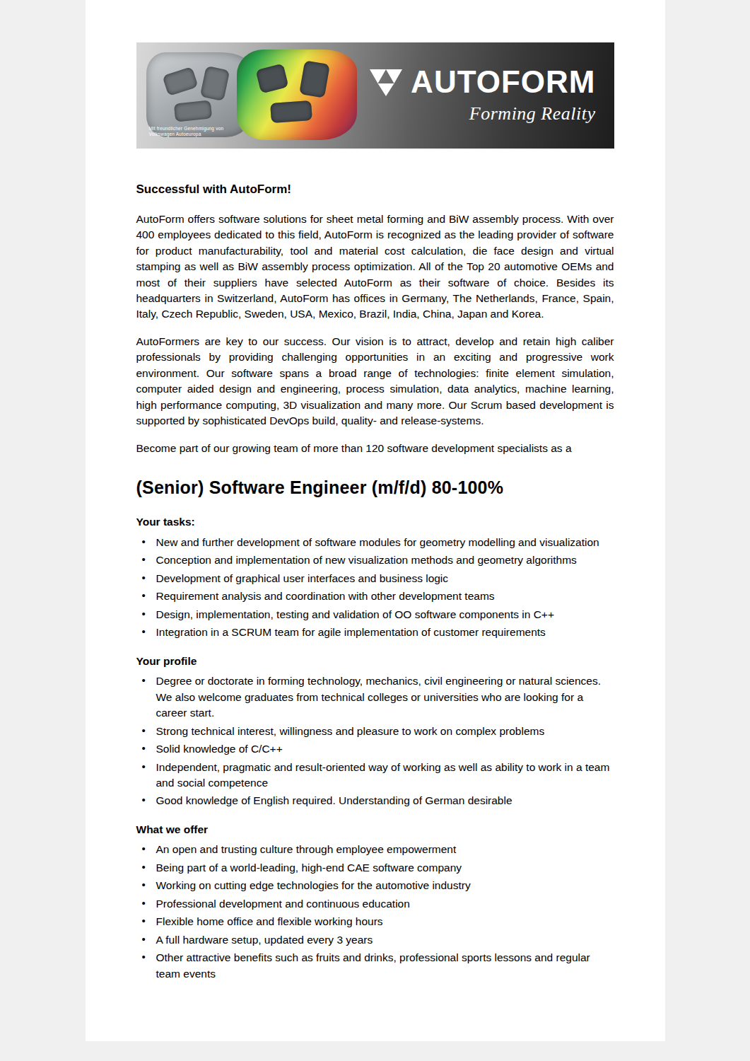Mit freundlicher Genehmigung von
Volkswagen Autoeuropa
AUTOFORM
Forming Reality
Successful with AutoForm!
AutoForm offers software solutions for sheet metal forming and BiW assembly process. With over 400 employees dedicated to this field, AutoForm is recognized as the leading provider of software for product manufacturability, tool and material cost calculation, die face design and virtual stamping as well as BiW assembly process optimization. All of the Top 20 automotive OEMs and most of their suppliers have selected AutoForm as their software of choice. Besides its headquarters in Switzerland, AutoForm has offices in Germany, The Netherlands, France, Spain, Italy, Czech Republic, Sweden, USA, Mexico, Brazil, India, China, Japan and Korea.
AutoFormers are key to our success. Our vision is to attract, develop and retain high caliber professionals by providing challenging opportunities in an exciting and progressive work environment. Our software spans a broad range of technologies: finite element simulation, computer aided design and engineering, process simulation, data analytics, machine learning, high performance computing, 3D visualization and many more. Our Scrum based development is supported by sophisticated DevOps build, quality- and release-systems.
Become part of our growing team of more than 120 software development specialists as a
(Senior) Software Engineer (m/f/d) 80-100%
Your tasks:
New and further development of software modules for geometry modelling and visualization
Conception and implementation of new visualization methods and geometry algorithms
Development of graphical user interfaces and business logic
Requirement analysis and coordination with other development teams
Design, implementation, testing and validation of OO software components in C++
Integration in a SCRUM team for agile implementation of customer requirements
Your profile
Degree or doctorate in forming technology, mechanics, civil engineering or natural sciences. We also welcome graduates from technical colleges or universities who are looking for a career start.
Strong technical interest, willingness and pleasure to work on complex problems
Solid knowledge of C/C++
Independent, pragmatic and result-oriented way of working as well as ability to work in a team and social competence
Good knowledge of English required. Understanding of German desirable
What we offer
An open and trusting culture through employee empowerment
Being part of a world-leading, high-end CAE software company
Working on cutting edge technologies for the automotive industry
Professional development and continuous education
Flexible home office and flexible working hours
A full hardware setup, updated every 3 years
Other attractive benefits such as fruits and drinks, professional sports lessons and regular team events